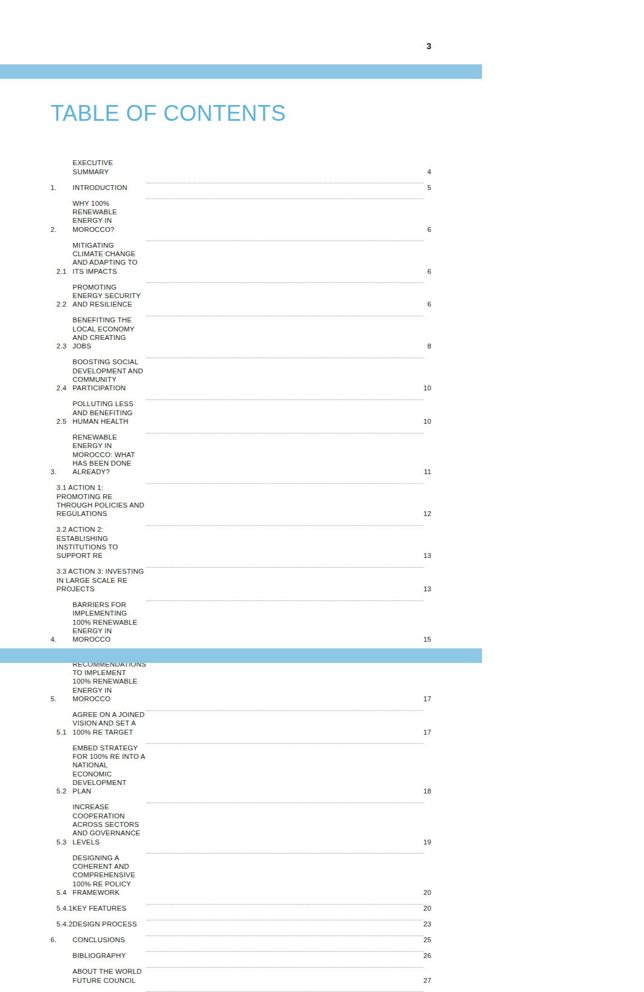3
Table of Contents
| | | Executive Summary | | 4 |
| 1. | | Introduction | | 5 |
| 2. | | Why 100% Renewable Energy in Morocco? | | 6 |
| | 2.1 | Mitigating Climate Change and Adapting to its Impacts | | 6 |
| | 2.2 | Promoting Energy Security and Resilience | | 6 |
| | 2.3 | Benefiting the Local Economy and Creating Jobs | | 8 |
| | 2.4 | Boosting Social Development and Community Participation | | 10 |
| | 2.5 | Polluting Less and Benefiting Human Health | | 10 |
| 3. | | Renewable Energy in Morocco: What has been done already? | | 11 |
| | 3.1 Action 1: Promoting RE through Policies and Regulations | | 12 |
| | 3.2 Action 2: Establishing Institutions to Support RE | | 13 |
| | 3.3 Action 3: Investing in Large Scale RE Projects | | 13 |
| 4. | | Barriers for Implementing 100% Renewable Energy in Morocco | | 15 |
| 5. | | Policy Recommendations to Implement 100% Renewable Energy in Morocco | | 17 |
| | 5.1 | Agree on a Joined Vision and Set a 100% RE Target | | 17 |
| | 5.2 | Embed Strategy for 100% RE into a National Economic Development Plan | | 18 |
| | 5.3 | Increase Cooperation across Sectors and Governance Levels | | 19 |
| | 5.4 | Designing a Coherent and Comprehensive 100% RE Policy Framework | | 20 |
| | 5.4.1 | Key Features | | 20 |
| | 5.4.2 | Design Process | | 23 |
| 6. | | Conclusions | | 25 |
| | | Bibliography | | 26 |
| | | About the World Future Council | | 27 |